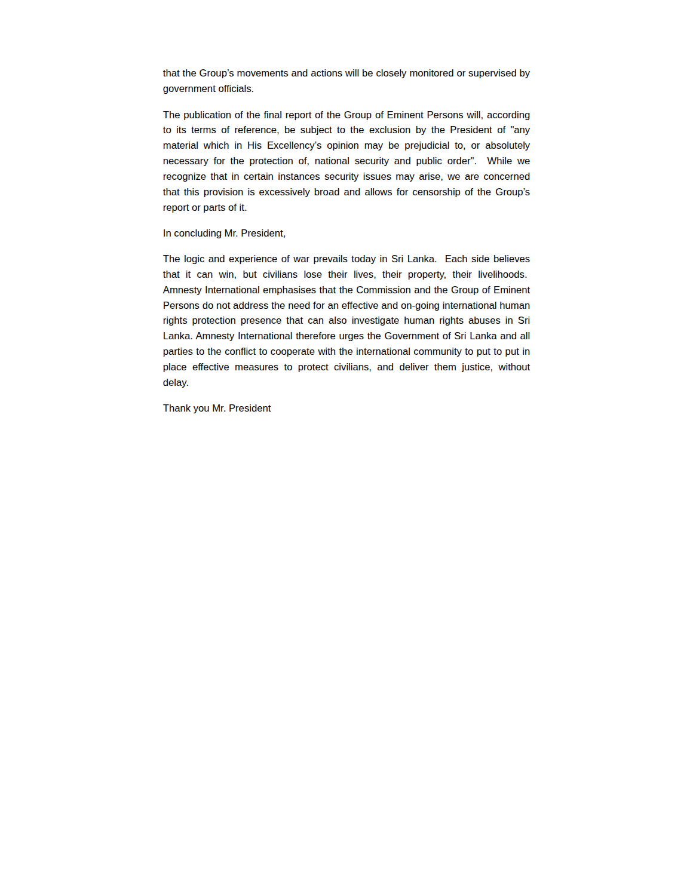that the Group’s movements and actions will be closely monitored or supervised by government officials.
The publication of the final report of the Group of Eminent Persons will, according to its terms of reference, be subject to the exclusion by the President of "any material which in His Excellency’s opinion may be prejudicial to, or absolutely necessary for the protection of, national security and public order". While we recognize that in certain instances security issues may arise, we are concerned that this provision is excessively broad and allows for censorship of the Group’s report or parts of it.
In concluding Mr. President,
The logic and experience of war prevails today in Sri Lanka. Each side believes that it can win, but civilians lose their lives, their property, their livelihoods. Amnesty International emphasises that the Commission and the Group of Eminent Persons do not address the need for an effective and on-going international human rights protection presence that can also investigate human rights abuses in Sri Lanka. Amnesty International therefore urges the Government of Sri Lanka and all parties to the conflict to cooperate with the international community to put to put in place effective measures to protect civilians, and deliver them justice, without delay.
Thank you Mr. President